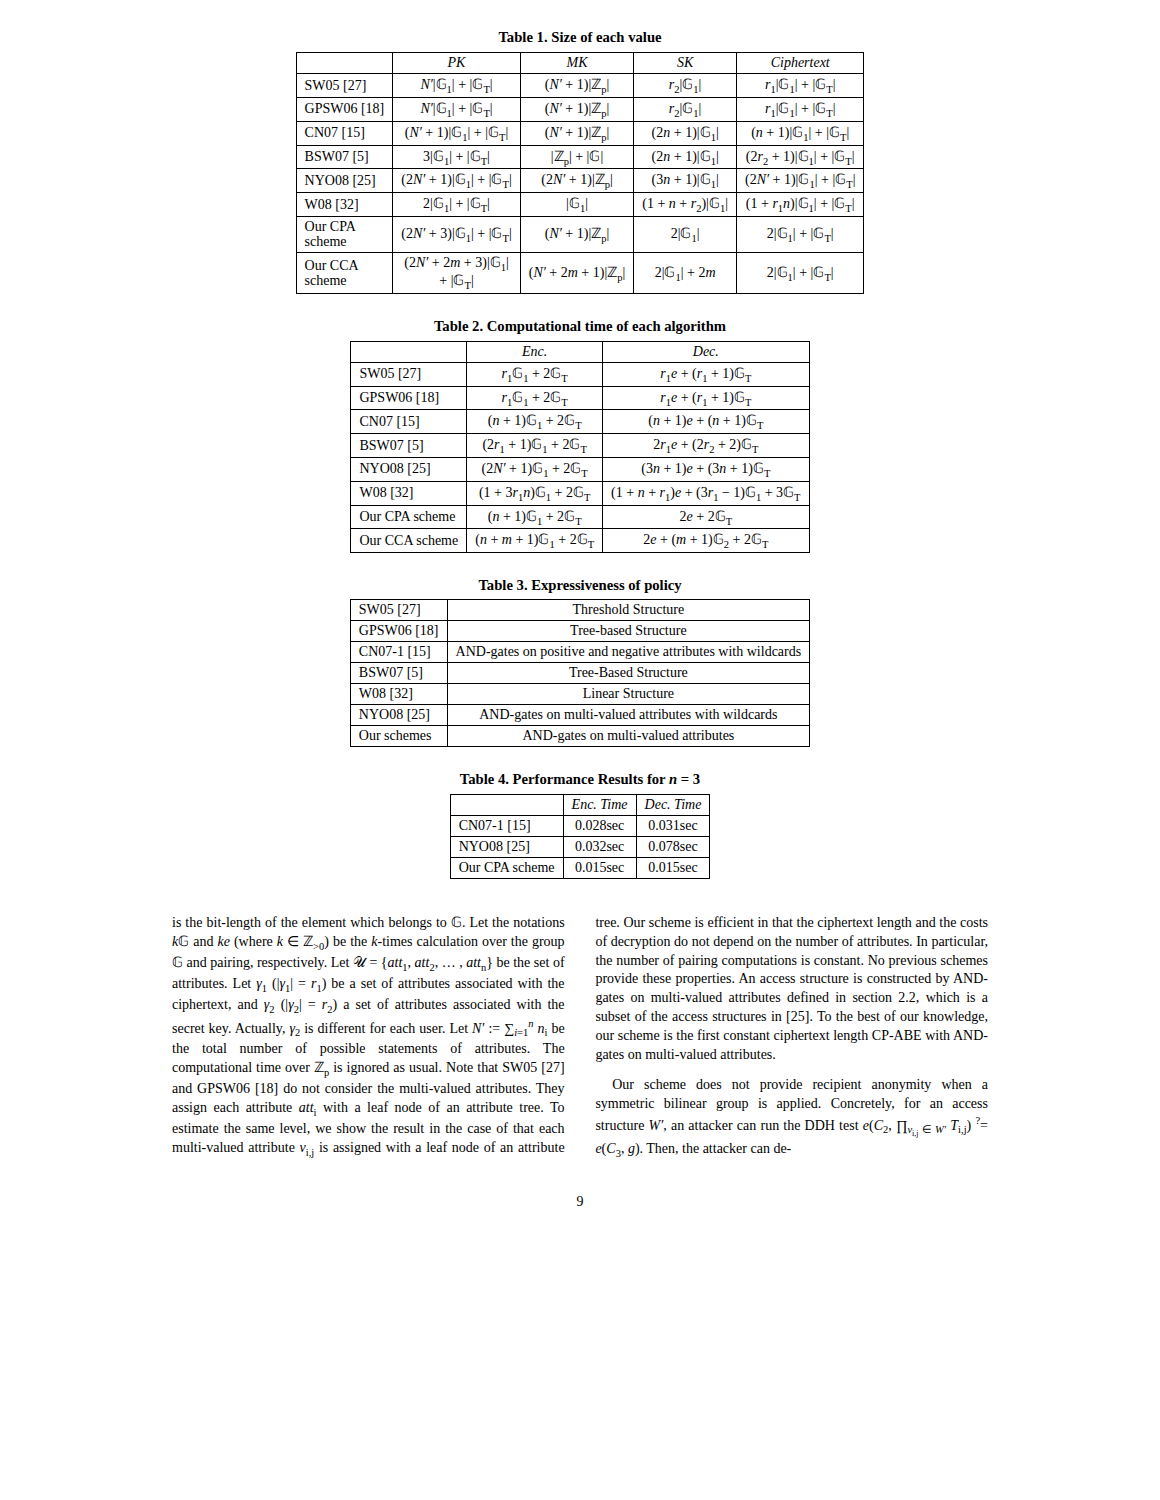Table 1. Size of each value
| | PK | MK | SK | Ciphertext |
| --- | --- | --- | --- | --- |
| SW05 [27] | N′ /𝔾 1 / + /𝔾 T / | ( N′ + 1)/ℤ p / | r 2 /𝔾 1 / | r 1 /𝔾 1 / + /𝔾 T / |
| GPSW06 [18] | N′ /𝔾 1 / + /𝔾 T / | ( N′ + 1)/ℤ p / | r 2 /𝔾 1 / | r 1 /𝔾 1 / + /𝔾 T / |
| CN07 [15] | ( N′ + 1)/𝔾 1 / + /𝔾 T / | ( N′ + 1)/ℤ p / | (2 n + 1)/𝔾 1 / | ( n + 1)/𝔾 1 / + /𝔾 T / |
| BSW07 [5] | 3/𝔾 1 / + /𝔾 T / | /ℤ p / + /𝔾/ | (2 n + 1)/𝔾 1 / | (2 r 2 + 1)/𝔾 1 / + /𝔾 T / |
| NYO08 [25] | (2 N′ + 1)/𝔾 1 / + /𝔾 T / | (2 N′ + 1)/ℤ p / | (3 n + 1)/𝔾 1 / | (2 N′ + 1)/𝔾 1 / + /𝔾 T / |
| W08 [32] | 2/𝔾 1 / + /𝔾 T / | /𝔾 1 / | (1 + n + r 2 )/𝔾 1 / | (1 + r 1 n )/𝔾 1 / + /𝔾 T / |
| Our CPA scheme | (2 N′ + 3)/𝔾 1 / + /𝔾 T / | ( N′ + 1)/ℤ p / | 2/𝔾 1 / | 2/𝔾 1 / + /𝔾 T / |
| Our CCA scheme | (2 N′ + 2 m + 3)/𝔾 1 / + /𝔾 T / | ( N′ + 2 m + 1)/ℤ p / | 2/𝔾 1 / + 2 m | 2/𝔾 1 / + /𝔾 T / |
Table 2. Computational time of each algorithm
| | Enc. | Dec. |
| --- | --- | --- |
| SW05 [27] | r 1 𝔾 1 + 2𝔾 T | r 1 e + ( r 1 + 1)𝔾 T |
| GPSW06 [18] | r 1 𝔾 1 + 2𝔾 T | r 1 e + ( r 1 + 1)𝔾 T |
| CN07 [15] | ( n + 1)𝔾 1 + 2𝔾 T | ( n + 1) e + ( n + 1)𝔾 T |
| BSW07 [5] | (2 r 1 + 1)𝔾 1 + 2𝔾 T | 2 r 1 e + (2 r 2 + 2)𝔾 T |
| NYO08 [25] | (2 N′ + 1)𝔾 1 + 2𝔾 T | (3 n + 1) e + (3 n + 1)𝔾 T |
| W08 [32] | (1 + 3 r 1 n )𝔾 1 + 2𝔾 T | (1 + n + r 1 ) e + (3 r 1 − 1)𝔾 1 + 3𝔾 T |
| Our CPA scheme | ( n + 1)𝔾 1 + 2𝔾 T | 2 e + 2𝔾 T |
| Our CCA scheme | ( n + m + 1)𝔾 1 + 2𝔾 T | 2 e + ( m + 1)𝔾 2 + 2𝔾 T |
Table 3. Expressiveness of policy
| SW05 [27] | Threshold Structure |
| GPSW06 [18] | Tree-based Structure |
| CN07-1 [15] | AND-gates on positive and negative attributes with wildcards |
| BSW07 [5] | Tree-Based Structure |
| W08 [32] | Linear Structure |
| NYO08 [25] | AND-gates on multi-valued attributes with wildcards |
| Our schemes | AND-gates on multi-valued attributes |
Table 4. Performance Results for n = 3
| | Enc. Time | Dec. Time |
| --- | --- | --- |
| CN07-1 [15] | 0.028sec | 0.031sec |
| NYO08 [25] | 0.032sec | 0.078sec |
| Our CPA scheme | 0.015sec | 0.015sec |
is the bit-length of the element which belongs to 𝔾. Let the notations k 𝔾 and ke (where k ∈ ℤ>0) be the k-times calculation over the group 𝔾 and pairing, respectively. Let 𝒰 = {att1, att2, … , attn} be the set of attributes. Let γ1 (|γ1| = r1) be a set of attributes associated with the ciphertext, and γ2 (|γ2| = r2) a set of attributes associated with the secret key. Actually, γ2 is different for each user. Let N′ := ∑i=1n ni be the total number of possible statements of attributes. The computational time over ℤp is ignored as usual. Note that SW05 [27] and GPSW06 [18] do not consider the multi-valued attributes. They assign each attribute atti with a leaf node of an attribute tree. To estimate the same level, we show the result in the case of that each multi-valued attribute vi,j is assigned with a leaf node of an attribute tree. Our scheme is efficient in that the ciphertext length and the costs of decryption do not depend on the number of attributes. In particular, the number of pairing computations is constant. No previous schemes provide these properties. An access structure is constructed by AND-gates on multi-valued attributes defined in section 2.2, which is a subset of the access structures in [25]. To the best of our knowledge, our scheme is the first constant ciphertext length CP-ABE with AND-gates on multi-valued attributes.
Our scheme does not provide recipient anonymity when a symmetric bilinear group is applied. Concretely, for an access structure W′, an attacker can run the DDH test e(C2, ∏vi,j ∈ W′ Ti,j) ?= e(C3, g). Then, the attacker can de-
9